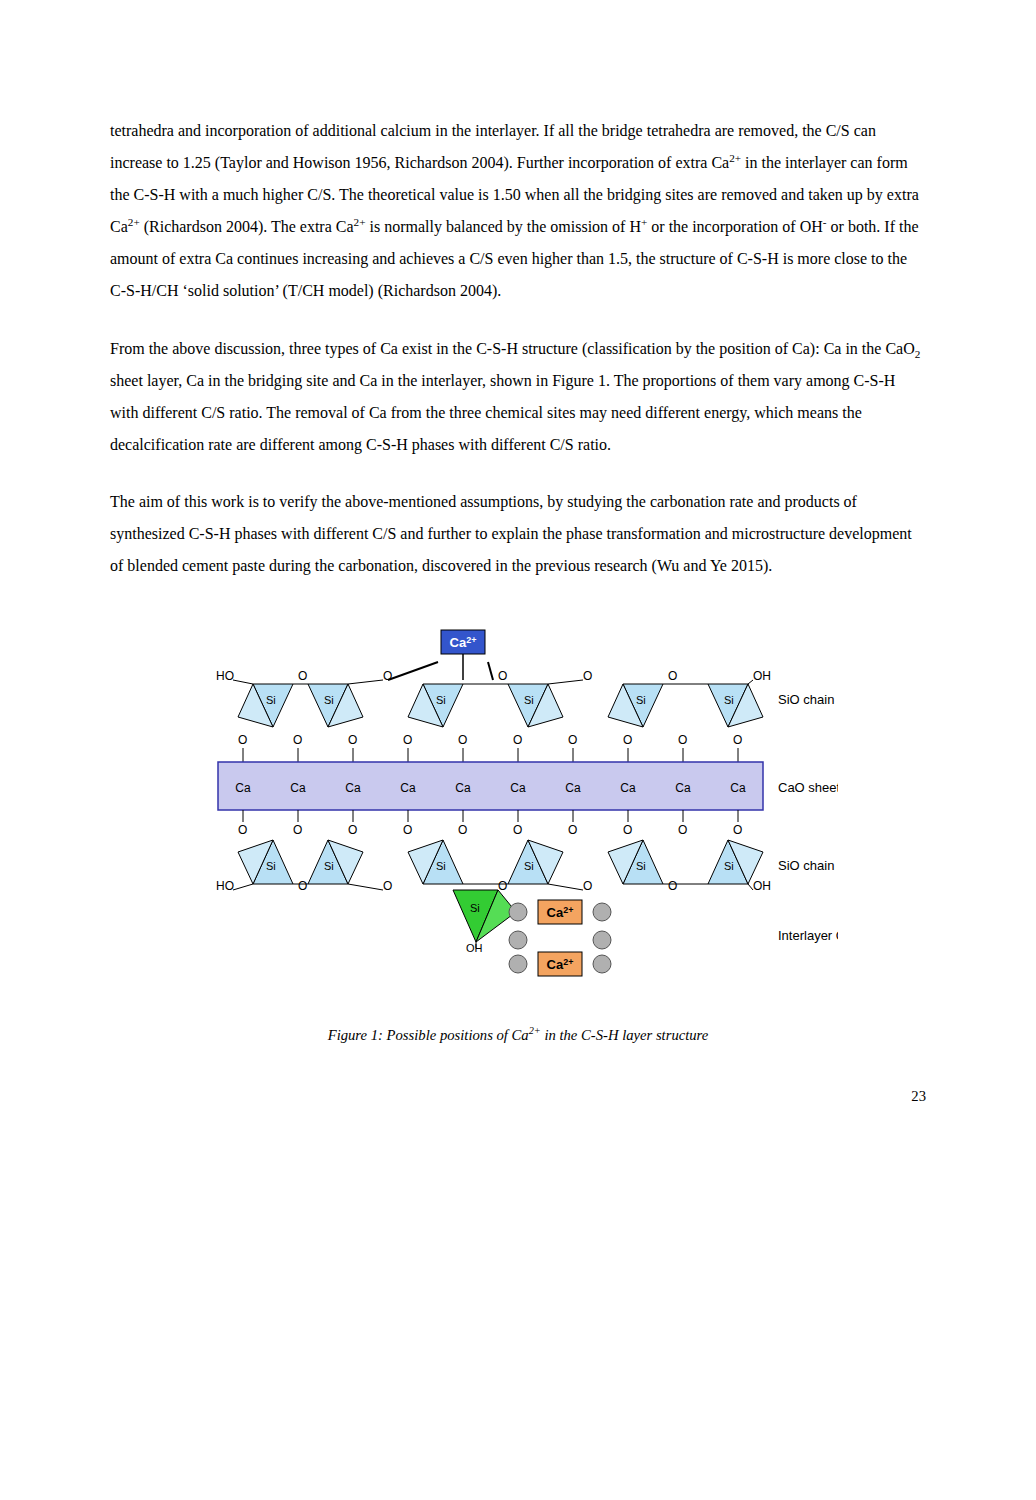tetrahedra and incorporation of additional calcium in the interlayer. If all the bridge tetrahedra are removed, the C/S can increase to 1.25 (Taylor and Howison 1956, Richardson 2004). Further incorporation of extra Ca2+ in the interlayer can form the C-S-H with a much higher C/S. The theoretical value is 1.50 when all the bridging sites are removed and taken up by extra Ca2+ (Richardson 2004). The extra Ca2+ is normally balanced by the omission of H+ or the incorporation of OH- or both. If the amount of extra Ca continues increasing and achieves a C/S even higher than 1.5, the structure of C-S-H is more close to the C-S-H/CH ‘solid solution’ (T/CH model) (Richardson 2004).
From the above discussion, three types of Ca exist in the C-S-H structure (classification by the position of Ca): Ca in the CaO2 sheet layer, Ca in the bridging site and Ca in the interlayer, shown in Figure 1. The proportions of them vary among C-S-H with different C/S ratio. The removal of Ca from the three chemical sites may need different energy, which means the decalcification rate are different among C-S-H phases with different C/S ratio.
The aim of this work is to verify the above-mentioned assumptions, by studying the carbonation rate and products of synthesized C-S-H phases with different C/S and further to explain the phase transformation and microstructure development of blended cement paste during the carbonation, discovered in the previous research (Wu and Ye 2015).
Ca2+ HO O O O O O OH Si Si Si Si Si Si O O O O O O O O O O Ca Ca Ca Ca Ca Ca Ca Ca Ca Ca O O O O O O O O O O Si Si Si Si Si Si HO O O O O O OH Si OH Ca2+ Ca2+ SiO chain CaO sheet SiO chain Interlayer Ca2+ and H2O
Figure 1: Possible positions of Ca2+ in the C-S-H layer structure
23